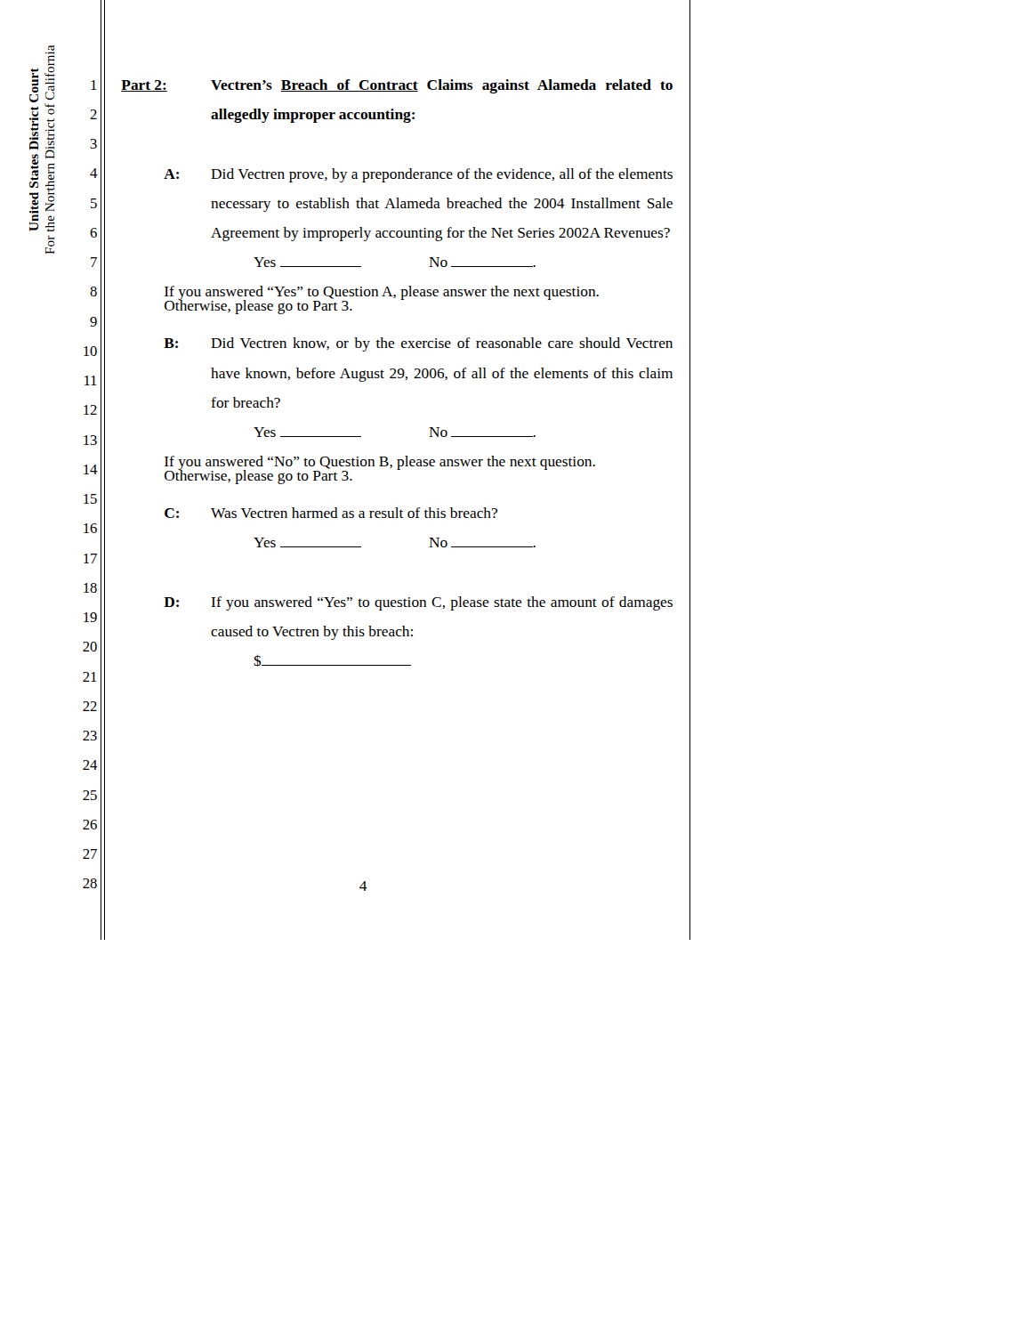1
2
3
4
5
6
7
8
9
10
11
12
13
14
15
16
17
18
19
20
21
22
23
24
25
26
27
28
United States District Court
For the Northern District of California
Part 2:
Vectren’s Breach of Contract Claims against Alameda related to allegedly improper accounting:
A:
Did Vectren prove, by a preponderance of the evidence, all of the elements necessary to establish that Alameda breached the 2004 Installment Sale Agreement by improperly accounting for the Net Series 2002A Revenues?
Yes No .
If you answered “Yes” to Question A, please answer the next question.
Otherwise, please go to Part 3.
B:
Did Vectren know, or by the exercise of reasonable care should Vectren have known, before August 29, 2006, of all of the elements of this claim for breach?
Yes No .
If you answered “No” to Question B, please answer the next question.
Otherwise, please go to Part 3.
C:
Was Vectren harmed as a result of this breach?
Yes No .
D:
If you answered “Yes” to question C, please state the amount of damages caused to Vectren by this breach:
$
4